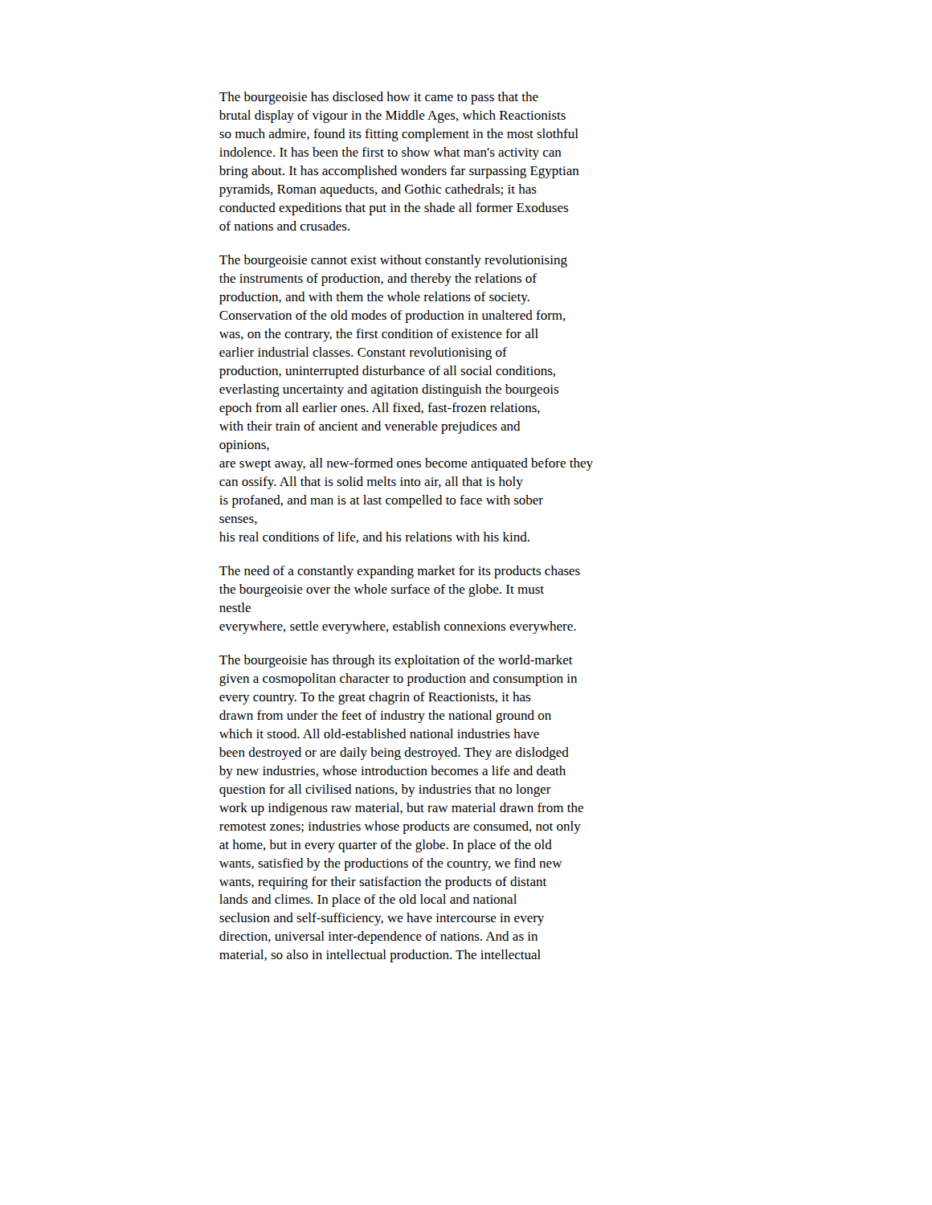The bourgeoisie has disclosed how it came to pass that the
brutal display of vigour in the Middle Ages, which Reactionists
so much admire, found its fitting complement in the most slothful
indolence. It has been the first to show what man's activity can
bring about. It has accomplished wonders far surpassing Egyptian
pyramids, Roman aqueducts, and Gothic cathedrals; it has
conducted expeditions that put in the shade all former Exoduses
of nations and crusades.
The bourgeoisie cannot exist without constantly revolutionising
the instruments of production, and thereby the relations of
production, and with them the whole relations of society.
Conservation of the old modes of production in unaltered form,
was, on the contrary, the first condition of existence for all
earlier industrial classes. Constant revolutionising of
production, uninterrupted disturbance of all social conditions,
everlasting uncertainty and agitation distinguish the bourgeois
epoch from all earlier ones. All fixed, fast-frozen relations,
with their train of ancient and venerable prejudices and
opinions,
are swept away, all new-formed ones become antiquated before they
can ossify. All that is solid melts into air, all that is holy
is profaned, and man is at last compelled to face with sober
senses,
his real conditions of life, and his relations with his kind.
The need of a constantly expanding market for its products chases
the bourgeoisie over the whole surface of the globe. It must
nestle
everywhere, settle everywhere, establish connexions everywhere.
The bourgeoisie has through its exploitation of the world-market
given a cosmopolitan character to production and consumption in
every country. To the great chagrin of Reactionists, it has
drawn from under the feet of industry the national ground on
which it stood. All old-established national industries have
been destroyed or are daily being destroyed. They are dislodged
by new industries, whose introduction becomes a life and death
question for all civilised nations, by industries that no longer
work up indigenous raw material, but raw material drawn from the
remotest zones; industries whose products are consumed, not only
at home, but in every quarter of the globe. In place of the old
wants, satisfied by the productions of the country, we find new
wants, requiring for their satisfaction the products of distant
lands and climes. In place of the old local and national
seclusion and self-sufficiency, we have intercourse in every
direction, universal inter-dependence of nations. And as in
material, so also in intellectual production. The intellectual